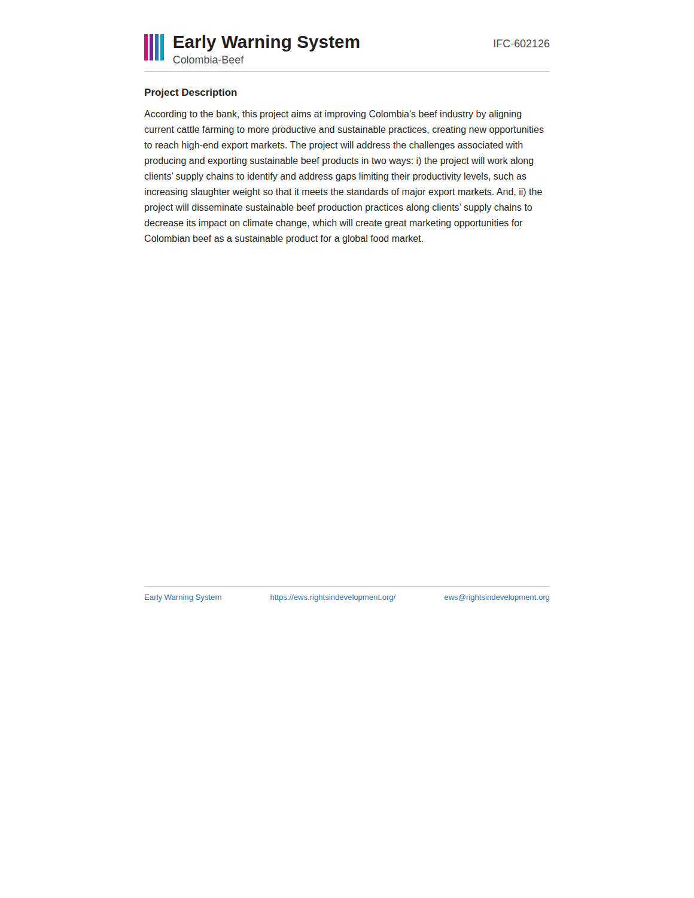Early Warning System Colombia-Beef
IFC-602126
Project Description
According to the bank, this project aims at improving Colombia's beef industry by aligning current cattle farming to more productive and sustainable practices, creating new opportunities to reach high-end export markets. The project will address the challenges associated with producing and exporting sustainable beef products in two ways: i) the project will work along clients’ supply chains to identify and address gaps limiting their productivity levels, such as increasing slaughter weight so that it meets the standards of major export markets. And, ii) the project will disseminate sustainable beef production practices along clients’ supply chains to decrease its impact on climate change, which will create great marketing opportunities for Colombian beef as a sustainable product for a global food market.
Early Warning System
https://ews.rightsindevelopment.org/
ews@rightsindevelopment.org